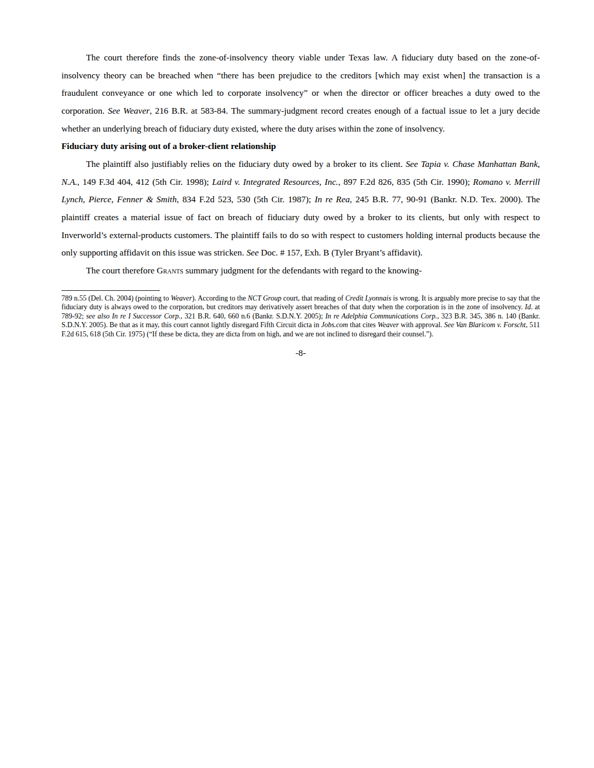The court therefore finds the zone-of-insolvency theory viable under Texas law. A fiduciary duty based on the zone-of-insolvency theory can be breached when “there has been prejudice to the creditors [which may exist when] the transaction is a fraudulent conveyance or one which led to corporate insolvency” or when the director or officer breaches a duty owed to the corporation. See Weaver, 216 B.R. at 583-84. The summary-judgment record creates enough of a factual issue to let a jury decide whether an underlying breach of fiduciary duty existed, where the duty arises within the zone of insolvency.
Fiduciary duty arising out of a broker-client relationship
The plaintiff also justifiably relies on the fiduciary duty owed by a broker to its client. See Tapia v. Chase Manhattan Bank, N.A., 149 F.3d 404, 412 (5th Cir. 1998); Laird v. Integrated Resources, Inc., 897 F.2d 826, 835 (5th Cir. 1990); Romano v. Merrill Lynch, Pierce, Fenner & Smith, 834 F.2d 523, 530 (5th Cir. 1987); In re Rea, 245 B.R. 77, 90-91 (Bankr. N.D. Tex. 2000). The plaintiff creates a material issue of fact on breach of fiduciary duty owed by a broker to its clients, but only with respect to Inverworld’s external-products customers. The plaintiff fails to do so with respect to customers holding internal products because the only supporting affidavit on this issue was stricken. See Doc. # 157, Exh. B (Tyler Bryant’s affidavit).
The court therefore Grants summary judgment for the defendants with regard to the knowing-
789 n.55 (Del. Ch. 2004) (pointing to Weaver). According to the NCT Group court, that reading of Credit Lyonnais is wrong. It is arguably more precise to say that the fiduciary duty is always owed to the corporation, but creditors may derivatively assert breaches of that duty when the corporation is in the zone of insolvency. Id. at 789-92; see also In re I Successor Corp., 321 B.R. 640, 660 n.6 (Bankr. S.D.N.Y. 2005); In re Adelphia Communications Corp., 323 B.R. 345, 386 n. 140 (Bankr. S.D.N.Y. 2005). Be that as it may, this court cannot lightly disregard Fifth Circuit dicta in Jobs.com that cites Weaver with approval. See Van Blaricom v. Forscht, 511 F.2d 615, 618 (5th Cir. 1975) (“If these be dicta, they are dicta from on high, and we are not inclined to disregard their counsel.”).
-8-